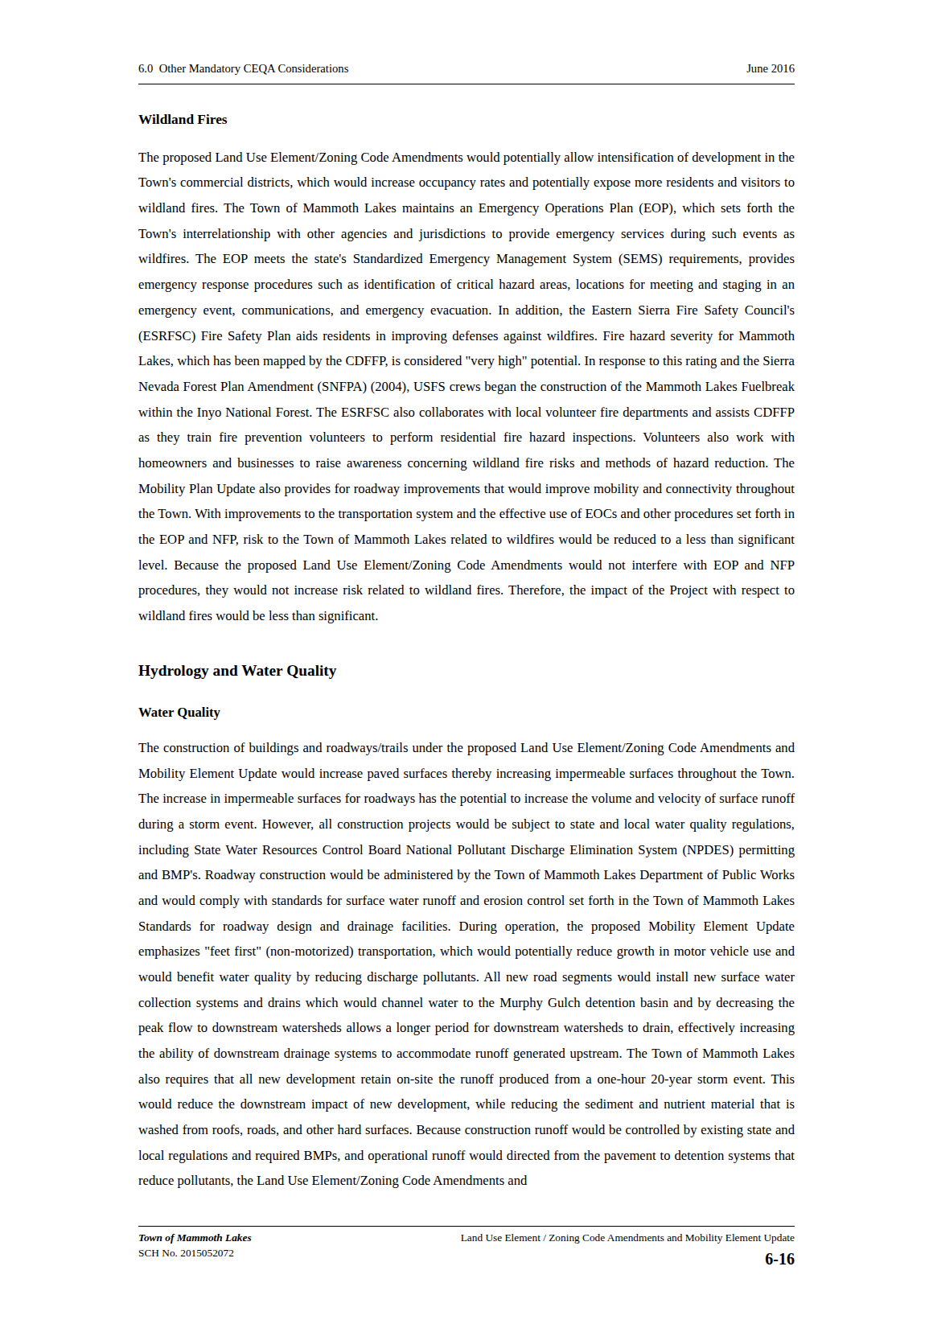6.0 Other Mandatory CEQA Considerations June 2016
Wildland Fires
The proposed Land Use Element/Zoning Code Amendments would potentially allow intensification of development in the Town's commercial districts, which would increase occupancy rates and potentially expose more residents and visitors to wildland fires. The Town of Mammoth Lakes maintains an Emergency Operations Plan (EOP), which sets forth the Town's interrelationship with other agencies and jurisdictions to provide emergency services during such events as wildfires. The EOP meets the state's Standardized Emergency Management System (SEMS) requirements, provides emergency response procedures such as identification of critical hazard areas, locations for meeting and staging in an emergency event, communications, and emergency evacuation. In addition, the Eastern Sierra Fire Safety Council's (ESRFSC) Fire Safety Plan aids residents in improving defenses against wildfires. Fire hazard severity for Mammoth Lakes, which has been mapped by the CDFFP, is considered "very high" potential. In response to this rating and the Sierra Nevada Forest Plan Amendment (SNFPA) (2004), USFS crews began the construction of the Mammoth Lakes Fuelbreak within the Inyo National Forest. The ESRFSC also collaborates with local volunteer fire departments and assists CDFFP as they train fire prevention volunteers to perform residential fire hazard inspections. Volunteers also work with homeowners and businesses to raise awareness concerning wildland fire risks and methods of hazard reduction. The Mobility Plan Update also provides for roadway improvements that would improve mobility and connectivity throughout the Town. With improvements to the transportation system and the effective use of EOCs and other procedures set forth in the EOP and NFP, risk to the Town of Mammoth Lakes related to wildfires would be reduced to a less than significant level. Because the proposed Land Use Element/Zoning Code Amendments would not interfere with EOP and NFP procedures, they would not increase risk related to wildland fires. Therefore, the impact of the Project with respect to wildland fires would be less than significant.
Hydrology and Water Quality
Water Quality
The construction of buildings and roadways/trails under the proposed Land Use Element/Zoning Code Amendments and Mobility Element Update would increase paved surfaces thereby increasing impermeable surfaces throughout the Town. The increase in impermeable surfaces for roadways has the potential to increase the volume and velocity of surface runoff during a storm event. However, all construction projects would be subject to state and local water quality regulations, including State Water Resources Control Board National Pollutant Discharge Elimination System (NPDES) permitting and BMP's. Roadway construction would be administered by the Town of Mammoth Lakes Department of Public Works and would comply with standards for surface water runoff and erosion control set forth in the Town of Mammoth Lakes Standards for roadway design and drainage facilities. During operation, the proposed Mobility Element Update emphasizes "feet first" (non-motorized) transportation, which would potentially reduce growth in motor vehicle use and would benefit water quality by reducing discharge pollutants. All new road segments would install new surface water collection systems and drains which would channel water to the Murphy Gulch detention basin and by decreasing the peak flow to downstream watersheds allows a longer period for downstream watersheds to drain, effectively increasing the ability of downstream drainage systems to accommodate runoff generated upstream. The Town of Mammoth Lakes also requires that all new development retain on-site the runoff produced from a one-hour 20-year storm event. This would reduce the downstream impact of new development, while reducing the sediment and nutrient material that is washed from roofs, roads, and other hard surfaces. Because construction runoff would be controlled by existing state and local regulations and required BMPs, and operational runoff would directed from the pavement to detention systems that reduce pollutants, the Land Use Element/Zoning Code Amendments and
Town of Mammoth Lakes
SCH No. 2015052072
Land Use Element / Zoning Code Amendments and Mobility Element Update 6-16